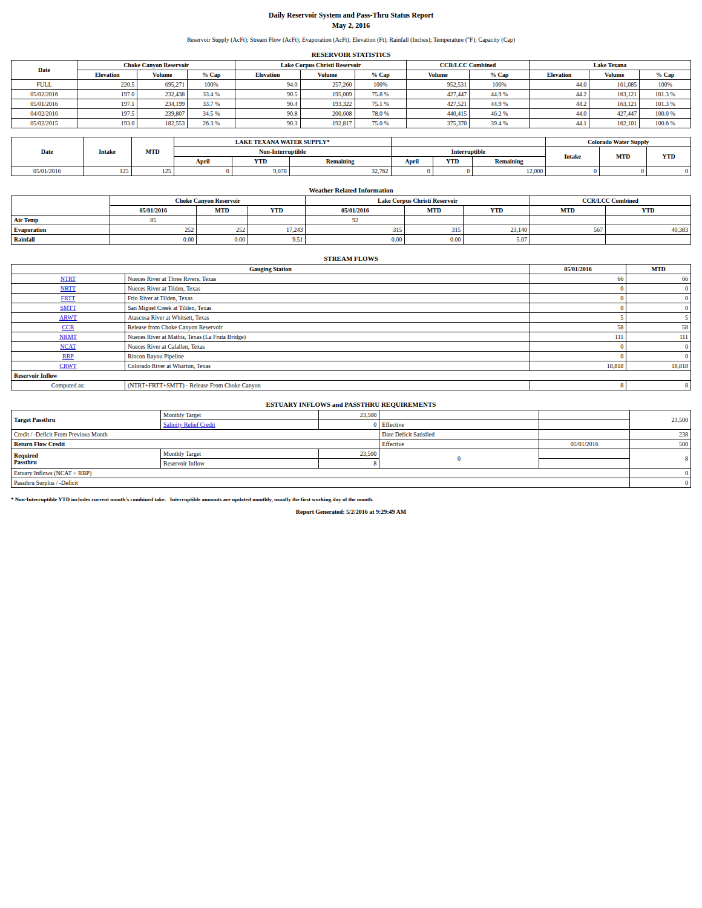Daily Reservoir System and Pass-Thru Status Report
May 2, 2016
Reservoir Supply (AcFt); Stream Flow (AcFt); Evaporation (AcFt); Elevation (Ft); Rainfall (Inches); Temperature (°F); Capacity (Cap)
RESERVOIR STATISTICS
| Date | Choke Canyon Reservoir | Lake Corpus Christi Reservoir | CCR/LCC Combined | Lake Texana |
| --- | --- | --- | --- | --- |
| Elevation | Volume | % Cap | Elevation | Volume | % Cap | Volume | % Cap | Elevation | Volume | % Cap |
| FULL | 220.5 | 695,271 | 100% | 94.0 | 257,260 | 100% | 952,531 | 100% | 44.0 | 161,085 | 100% |
| 05/02/2016 | 197.0 | 232,438 | 33.4 % | 90.5 | 195,009 | 75.8 % | 427,447 | 44.9 % | 44.2 | 163,121 | 101.3 % |
| 05/01/2016 | 197.1 | 234,199 | 33.7 % | 90.4 | 193,322 | 75.1 % | 427,521 | 44.9 % | 44.2 | 163,121 | 101.3 % |
| 04/02/2016 | 197.5 | 239,807 | 34.5 % | 90.8 | 200,608 | 78.0 % | 440,415 | 46.2 % | 44.0 | 427,447 | 100.0 % |
| 05/02/2015 | 193.0 | 182,553 | 26.3 % | 90.3 | 192,817 | 75.0 % | 375,370 | 39.4 % | 44.1 | 162,101 | 100.6 % |
| Date | Intake | MTD | LAKE TEXANA WATER SUPPLY* | | Colorado Water Supply |
| --- | --- | --- | --- | --- | --- |
| Non-Interruptible | Interruptible | Intake | MTD | YTD |
| April | YTD | Remaining | April | YTD | Remaining |
| 05/01/2016 | 125 | 125 | 0 | 9,078 | 32,762 | 0 | 0 | 12,000 | 0 | 0 | 0 |
Weather Related Information
| | Choke Canyon Reservoir | Lake Corpus Christi Reservoir | CCR/LCC Combined |
| --- | --- | --- | --- |
| 05/01/2016 | MTD | YTD | 05/01/2016 | MTD | YTD | MTD | YTD |
| Air Temp | 85 | | | 92 | | | | |
| Evaporation | 252 | 252 | 17,243 | 315 | 315 | 23,140 | 567 | 40,383 |
| Rainfall | 0.00 | 0.00 | 9.51 | 0.00 | 0.00 | 5.07 | | |
STREAM FLOWS
| Gauging Station | 05/01/2016 | MTD |
| --- | --- | --- |
| NTRT | Nueces River at Three Rivers, Texas | 66 | 66 |
| NRTT | Nueces River at Tilden, Texas | 0 | 0 |
| FRTT | Frio River at Tilden, Texas | 0 | 0 |
| SMTT | San Miguel Creek at Tilden, Texas | 0 | 0 |
| ARWT | Atascosa River at Whitsett, Texas | 5 | 5 |
| CCR | Release from Choke Canyon Reservoir | 58 | 58 |
| NRMT | Nueces River at Mathis, Texas (La Fruta Bridge) | 111 | 111 |
| NCAT | Nueces River at Calallen, Texas | 0 | 0 |
| RBP | Rincon Bayou Pipeline | 0 | 0 |
| CRWT | Colorado River at Wharton, Texas | 18,818 | 18,818 |
| Reservoir Inflow |
| Computed as: | (NTRT+FRTT+SMTT) - Release From Choke Canyon | 8 | 8 |
ESTUARY INFLOWS and PASSTHRU REQUIREMENTS
| Target Passthru | Monthly Target | 23,500 | | | 23,500 |
| Salinity Relief Credit | 0 | Effective | |
| Credit / -Deficit From Previous Month | Date Deficit Satisfied | | 238 |
| Return Flow Credit | Effective | 05/01/2016 | 500 |
| Required Passthru | Monthly Target | 23,500 | 0 | | 8 |
| Reservoir Inflow | 8 | |
| Estuary Inflows (NCAT + RBP) | 0 |
| Passthru Surplus / -Deficit | 0 |
* Non-Interruptible YTD includes current month's combined take. Interruptible amounts are updated monthly, usually the first working day of the month.
Report Generated: 5/2/2016 at 9:29:49 AM